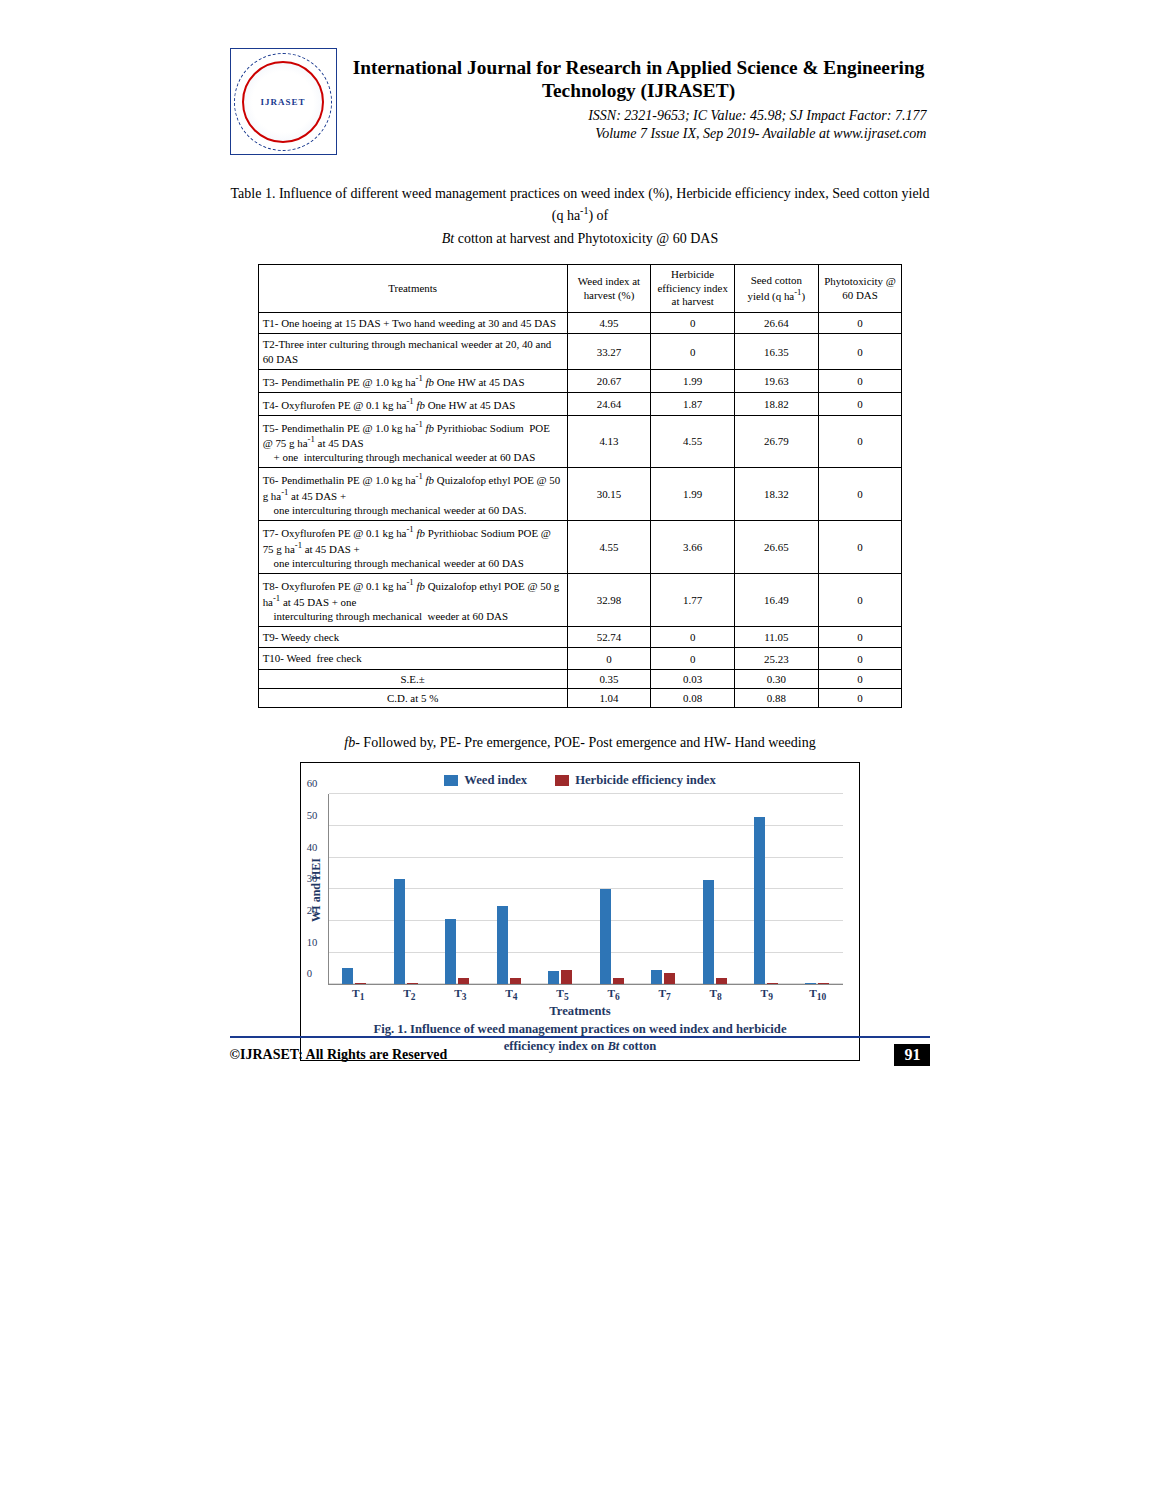IJRASET
International Journal for Research in Applied Science & Engineering Technology (IJRASET)
ISSN: 2321-9653; IC Value: 45.98; SJ Impact Factor: 7.177
Volume 7 Issue IX, Sep 2019- Available at www.ijraset.com
Table 1. Influence of different weed management practices on weed index (%), Herbicide efficiency index, Seed cotton yield (q ha-1) of
Bt cotton at harvest and Phytotoxicity @ 60 DAS
| Treatments | Weed index at harvest (%) | Herbicide efficiency index at harvest | Seed cotton yield (q ha -1 ) | Phytotoxicity @ 60 DAS |
| --- | --- | --- | --- | --- |
| T1- One hoeing at 15 DAS + Two hand weeding at 30 and 45 DAS | 4.95 | 0 | 26.64 | 0 |
| T2-Three inter culturing through mechanical weeder at 20, 40 and 60 DAS | 33.27 | 0 | 16.35 | 0 |
| T3- Pendimethalin PE @ 1.0 kg ha -1 fb One HW at 45 DAS | 20.67 | 1.99 | 19.63 | 0 |
| T4- Oxyflurofen PE @ 0.1 kg ha -1 fb One HW at 45 DAS | 24.64 | 1.87 | 18.82 | 0 |
| T5- Pendimethalin PE @ 1.0 kg ha -1 fb Pyrithiobac Sodium POE @ 75 g ha -1 at 45 DAS + one interculturing through mechanical weeder at 60 DAS | 4.13 | 4.55 | 26.79 | 0 |
| T6- Pendimethalin PE @ 1.0 kg ha -1 fb Quizalofop ethyl POE @ 50 g ha -1 at 45 DAS + one interculturing through mechanical weeder at 60 DAS. | 30.15 | 1.99 | 18.32 | 0 |
| T7- Oxyflurofen PE @ 0.1 kg ha -1 fb Pyrithiobac Sodium POE @ 75 g ha -1 at 45 DAS + one interculturing through mechanical weeder at 60 DAS | 4.55 | 3.66 | 26.65 | 0 |
| T8- Oxyflurofen PE @ 0.1 kg ha -1 fb Quizalofop ethyl POE @ 50 g ha -1 at 45 DAS + one interculturing through mechanical weeder at 60 DAS | 32.98 | 1.77 | 16.49 | 0 |
| T9- Weedy check | 52.74 | 0 | 11.05 | 0 |
| T10- Weed free check | 0 | 0 | 25.23 | 0 |
| S.E.± | 0.35 | 0.03 | 0.30 | 0 |
| C.D. at 5 % | 1.04 | 0.08 | 0.88 | 0 |
fb- Followed by, PE- Pre emergence, POE- Post emergence and HW- Hand weeding
Weed index
Herbicide efficiency index
WI and HEI
0
10
20
30
40
50
60
T1 T2 T3 T4 T5 T6 T7 T8 T9 T10
Treatments
Fig. 1. Influence of weed management practices on weed index and herbicide
efficiency index on Bt cotton
©IJRASET: All Rights are Reserved 91